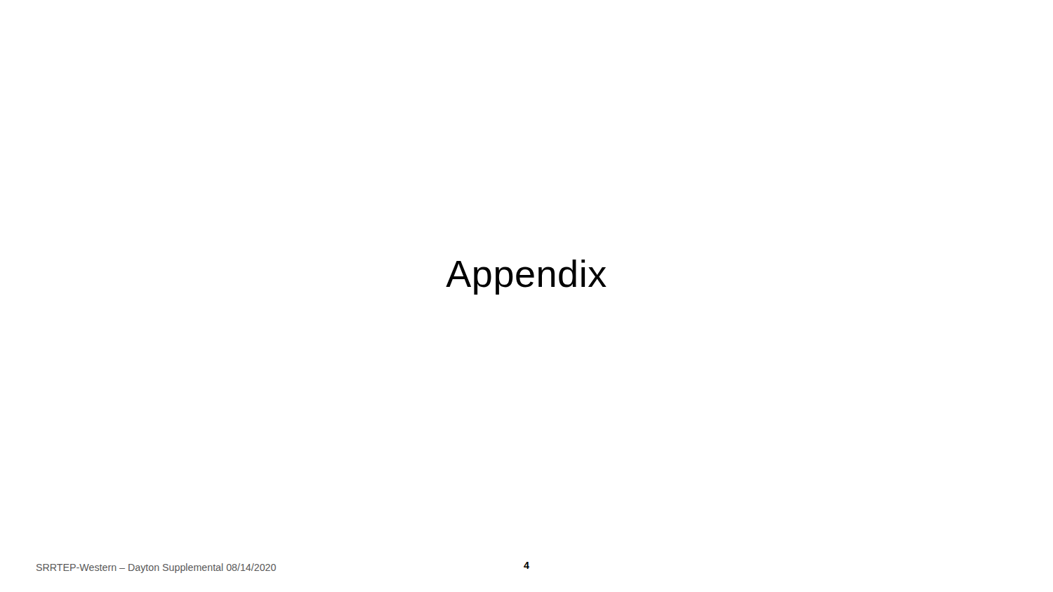Appendix
SRRTEP-Western – Dayton Supplemental 08/14/2020
4